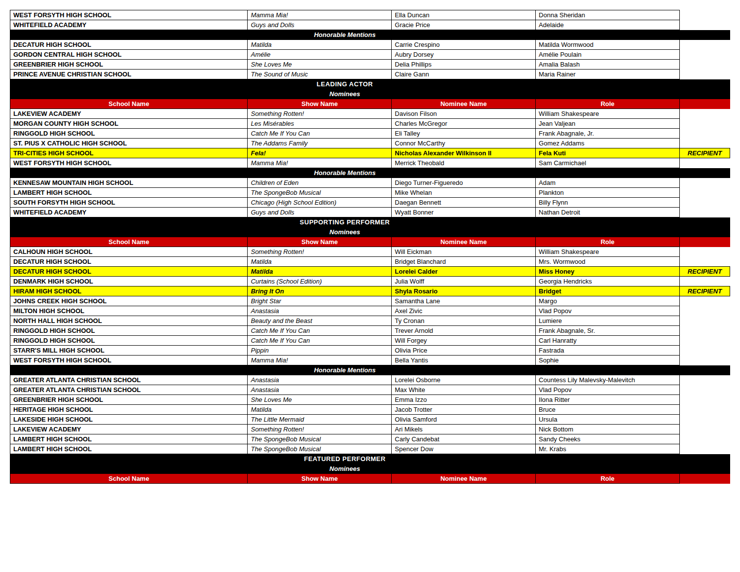| WEST FORSYTH HIGH SCHOOL | Mamma Mia! | Ella Duncan | Donna Sheridan | |
| WHITEFIELD ACADEMY | Guys and Dolls | Gracie Price | Adelaide | |
| Honorable Mentions | |
| DECATUR HIGH SCHOOL | Matilda | Carrie Crespino | Matilda Wormwood | |
| GORDON CENTRAL HIGH SCHOOL | Amélie | Aubry Dorsey | Amélie Poulain | |
| GREENBRIER HIGH SCHOOL | She Loves Me | Delia Phillips | Amalia Balash | |
| PRINCE AVENUE CHRISTIAN SCHOOL | The Sound of Music | Claire Gann | Maria Rainer | |
| LEADING ACTOR | |
| Nominees | |
| School Name | Show Name | Nominee Name | Role | |
| LAKEVIEW ACADEMY | Something Rotten! | Davison Filson | William Shakespeare | |
| MORGAN COUNTY HIGH SCHOOL | Les Misérables | Charles McGregor | Jean Valjean | |
| RINGGOLD HIGH SCHOOL | Catch Me If You Can | Eli Talley | Frank Abagnale, Jr. | |
| ST. PIUS X CATHOLIC HIGH SCHOOL | The Addams Family | Connor McCarthy | Gomez Addams | |
| TRI-CITIES HIGH SCHOOL | Fela! | Nicholas Alexander Wilkinson II | Fela Kuti | RECIPIENT |
| WEST FORSYTH HIGH SCHOOL | Mamma Mia! | Merrick Theobald | Sam Carmichael | |
| Honorable Mentions | |
| KENNESAW MOUNTAIN HIGH SCHOOL | Children of Eden | Diego Turner-Figueredo | Adam | |
| LAMBERT HIGH SCHOOL | The SpongeBob Musical | Mike Whelan | Plankton | |
| SOUTH FORSYTH HIGH SCHOOL | Chicago (High School Edition) | Daegan Bennett | Billy Flynn | |
| WHITEFIELD ACADEMY | Guys and Dolls | Wyatt Bonner | Nathan Detroit | |
| SUPPORTING PERFORMER | |
| Nominees | |
| School Name | Show Name | Nominee Name | Role | |
| CALHOUN HIGH SCHOOL | Something Rotten! | Will Eickman | William Shakespeare | |
| DECATUR HIGH SCHOOL | Matilda | Bridget Blanchard | Mrs. Wormwood | |
| DECATUR HIGH SCHOOL | Matilda | Lorelei Calder | Miss Honey | RECIPIENT |
| DENMARK HIGH SCHOOL | Curtains (School Edition) | Julia Wolff | Georgia Hendricks | |
| HIRAM HIGH SCHOOL | Bring It On | Shyla Rosario | Bridget | RECIPIENT |
| JOHNS CREEK HIGH SCHOOL | Bright Star | Samantha Lane | Margo | |
| MILTON HIGH SCHOOL | Anastasia | Axel Zivic | Vlad Popov | |
| NORTH HALL HIGH SCHOOL | Beauty and the Beast | Ty Cronan | Lumiere | |
| RINGGOLD HIGH SCHOOL | Catch Me If You Can | Trever Arnold | Frank Abagnale, Sr. | |
| RINGGOLD HIGH SCHOOL | Catch Me If You Can | Will Forgey | Carl Hanratty | |
| STARR'S MILL HIGH SCHOOL | Pippin | Olivia Price | Fastrada | |
| WEST FORSYTH HIGH SCHOOL | Mamma Mia! | Bella Yantis | Sophie | |
| Honorable Mentions | |
| GREATER ATLANTA CHRISTIAN SCHOOL | Anastasia | Lorelei Osborne | Countess Lily Malevsky-Malevitch | |
| GREATER ATLANTA CHRISTIAN SCHOOL | Anastasia | Max White | Vlad Popov | |
| GREENBRIER HIGH SCHOOL | She Loves Me | Emma Izzo | Ilona Ritter | |
| HERITAGE HIGH SCHOOL | Matilda | Jacob Trotter | Bruce | |
| LAKESIDE HIGH SCHOOL | The Little Mermaid | Olivia Samford | Ursula | |
| LAKEVIEW ACADEMY | Something Rotten! | Ari Mikels | Nick Bottom | |
| LAMBERT HIGH SCHOOL | The SpongeBob Musical | Carly Candebat | Sandy Cheeks | |
| LAMBERT HIGH SCHOOL | The SpongeBob Musical | Spencer Dow | Mr. Krabs | |
| FEATURED PERFORMER | |
| Nominees | |
| School Name | Show Name | Nominee Name | Role | |